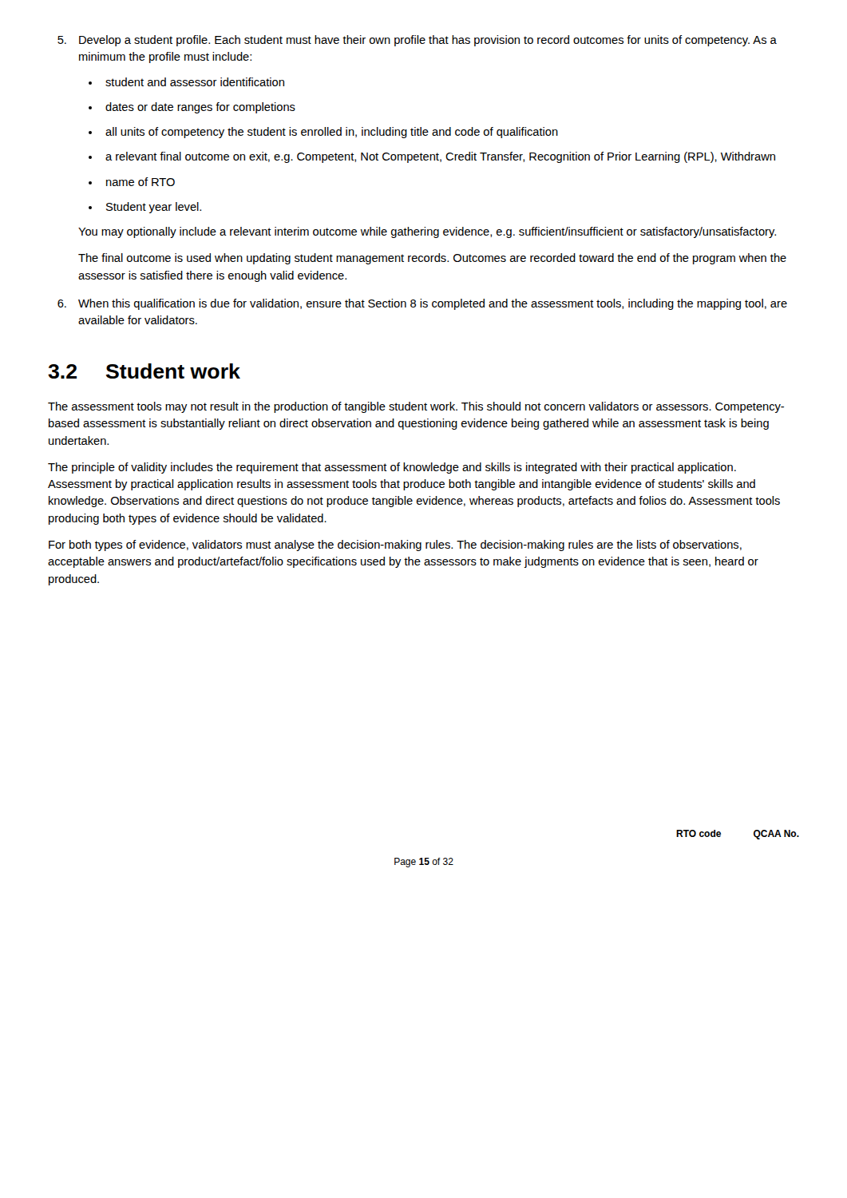Develop a student profile. Each student must have their own profile that has provision to record outcomes for units of competency. As a minimum the profile must include:
student and assessor identification
dates or date ranges for completions
all units of competency the student is enrolled in, including title and code of qualification
a relevant final outcome on exit, e.g. Competent, Not Competent, Credit Transfer, Recognition of Prior Learning (RPL), Withdrawn
name of RTO
Student year level.
You may optionally include a relevant interim outcome while gathering evidence, e.g. sufficient/insufficient or satisfactory/unsatisfactory.
The final outcome is used when updating student management records. Outcomes are recorded toward the end of the program when the assessor is satisfied there is enough valid evidence.
When this qualification is due for validation, ensure that Section 8 is completed and the assessment tools, including the mapping tool, are available for validators.
3.2 Student work
The assessment tools may not result in the production of tangible student work. This should not concern validators or assessors. Competency-based assessment is substantially reliant on direct observation and questioning evidence being gathered while an assessment task is being undertaken.
The principle of validity includes the requirement that assessment of knowledge and skills is integrated with their practical application. Assessment by practical application results in assessment tools that produce both tangible and intangible evidence of students' skills and knowledge. Observations and direct questions do not produce tangible evidence, whereas products, artefacts and folios do. Assessment tools producing both types of evidence should be validated.
For both types of evidence, validators must analyse the decision-making rules. The decision-making rules are the lists of observations, acceptable answers and product/artefact/folio specifications used by the assessors to make judgments on evidence that is seen, heard or produced.
RTO code QCAA No.
Page 15 of 32